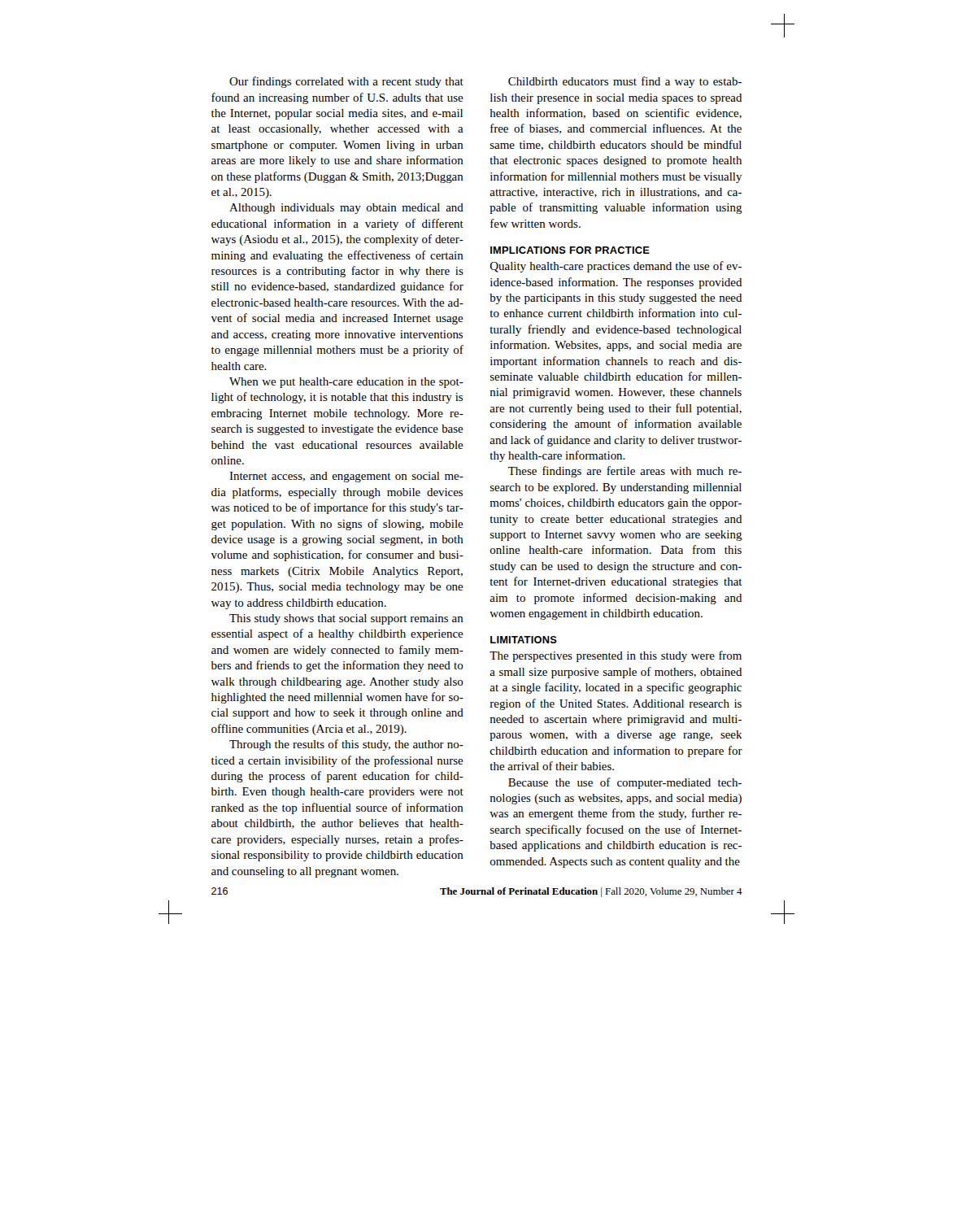Our findings correlated with a recent study that found an increasing number of U.S. adults that use the Internet, popular social media sites, and e-mail at least occasionally, whether accessed with a smartphone or computer. Women living in urban areas are more likely to use and share information on these platforms (Duggan & Smith, 2013;Duggan et al., 2015).
Although individuals may obtain medical and educational information in a variety of different ways (Asiodu et al., 2015), the complexity of determining and evaluating the effectiveness of certain resources is a contributing factor in why there is still no evidence-based, standardized guidance for electronic-based health-care resources. With the advent of social media and increased Internet usage and access, creating more innovative interventions to engage millennial mothers must be a priority of health care.
When we put health-care education in the spotlight of technology, it is notable that this industry is embracing Internet mobile technology. More research is suggested to investigate the evidence base behind the vast educational resources available online.
Internet access, and engagement on social media platforms, especially through mobile devices was noticed to be of importance for this study's target population. With no signs of slowing, mobile device usage is a growing social segment, in both volume and sophistication, for consumer and business markets (Citrix Mobile Analytics Report, 2015). Thus, social media technology may be one way to address childbirth education.
This study shows that social support remains an essential aspect of a healthy childbirth experience and women are widely connected to family members and friends to get the information they need to walk through childbearing age. Another study also highlighted the need millennial women have for social support and how to seek it through online and offline communities (Arcia et al., 2019).
Through the results of this study, the author noticed a certain invisibility of the professional nurse during the process of parent education for childbirth. Even though health-care providers were not ranked as the top influential source of information about childbirth, the author believes that health-care providers, especially nurses, retain a professional responsibility to provide childbirth education and counseling to all pregnant women.
Childbirth educators must find a way to establish their presence in social media spaces to spread health information, based on scientific evidence, free of biases, and commercial influences. At the same time, childbirth educators should be mindful that electronic spaces designed to promote health information for millennial mothers must be visually attractive, interactive, rich in illustrations, and capable of transmitting valuable information using few written words.
Implications for Practice
Quality health-care practices demand the use of evidence-based information. The responses provided by the participants in this study suggested the need to enhance current childbirth information into culturally friendly and evidence-based technological information. Websites, apps, and social media are important information channels to reach and disseminate valuable childbirth education for millennial primigravid women. However, these channels are not currently being used to their full potential, considering the amount of information available and lack of guidance and clarity to deliver trustworthy health-care information.
These findings are fertile areas with much research to be explored. By understanding millennial moms' choices, childbirth educators gain the opportunity to create better educational strategies and support to Internet savvy women who are seeking online health-care information. Data from this study can be used to design the structure and content for Internet-driven educational strategies that aim to promote informed decision-making and women engagement in childbirth education.
Limitations
The perspectives presented in this study were from a small size purposive sample of mothers, obtained at a single facility, located in a specific geographic region of the United States. Additional research is needed to ascertain where primigravid and multiparous women, with a diverse age range, seek childbirth education and information to prepare for the arrival of their babies.
Because the use of computer-mediated technologies (such as websites, apps, and social media) was an emergent theme from the study, further research specifically focused on the use of Internet-based applications and childbirth education is recommended. Aspects such as content quality and the
216
The Journal of Perinatal Education | Fall 2020, Volume 29, Number 4